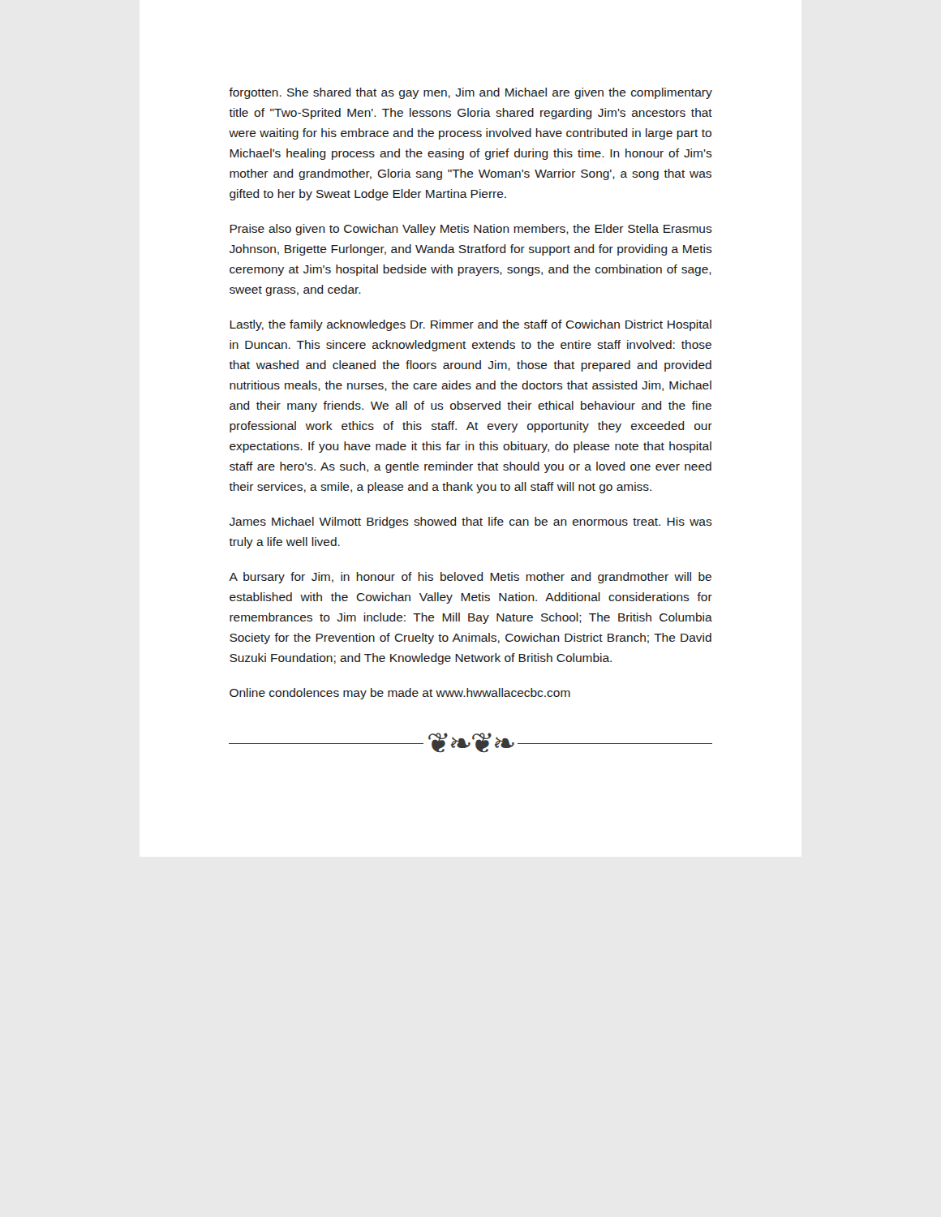forgotten. She shared that as gay men, Jim and Michael are given the complimentary title of "Two-Sprited Men'. The lessons Gloria shared regarding Jim's ancestors that were waiting for his embrace and the process involved have contributed in large part to Michael's healing process and the easing of grief during this time. In honour of Jim's mother and grandmother, Gloria sang "The Woman's Warrior Song', a song that was gifted to her by Sweat Lodge Elder Martina Pierre.
Praise also given to Cowichan Valley Metis Nation members, the Elder Stella Erasmus Johnson, Brigette Furlonger, and Wanda Stratford for support and for providing a Metis ceremony at Jim's hospital bedside with prayers, songs, and the combination of sage, sweet grass, and cedar.
Lastly, the family acknowledges Dr. Rimmer and the staff of Cowichan District Hospital in Duncan. This sincere acknowledgment extends to the entire staff involved: those that washed and cleaned the floors around Jim, those that prepared and provided nutritious meals, the nurses, the care aides and the doctors that assisted Jim, Michael and their many friends. We all of us observed their ethical behaviour and the fine professional work ethics of this staff. At every opportunity they exceeded our expectations. If you have made it this far in this obituary, do please note that hospital staff are hero's. As such, a gentle reminder that should you or a loved one ever need their services, a smile, a please and a thank you to all staff will not go amiss.
James Michael Wilmott Bridges showed that life can be an enormous treat. His was truly a life well lived.
A bursary for Jim, in honour of his beloved Metis mother and grandmother will be established with the Cowichan Valley Metis Nation. Additional considerations for remembrances to Jim include: The Mill Bay Nature School; The British Columbia Society for the Prevention of Cruelty to Animals, Cowichan District Branch; The David Suzuki Foundation; and The Knowledge Network of British Columbia.
Online condolences may be made at www.hwwallacecbc.com
❦❧❦❧